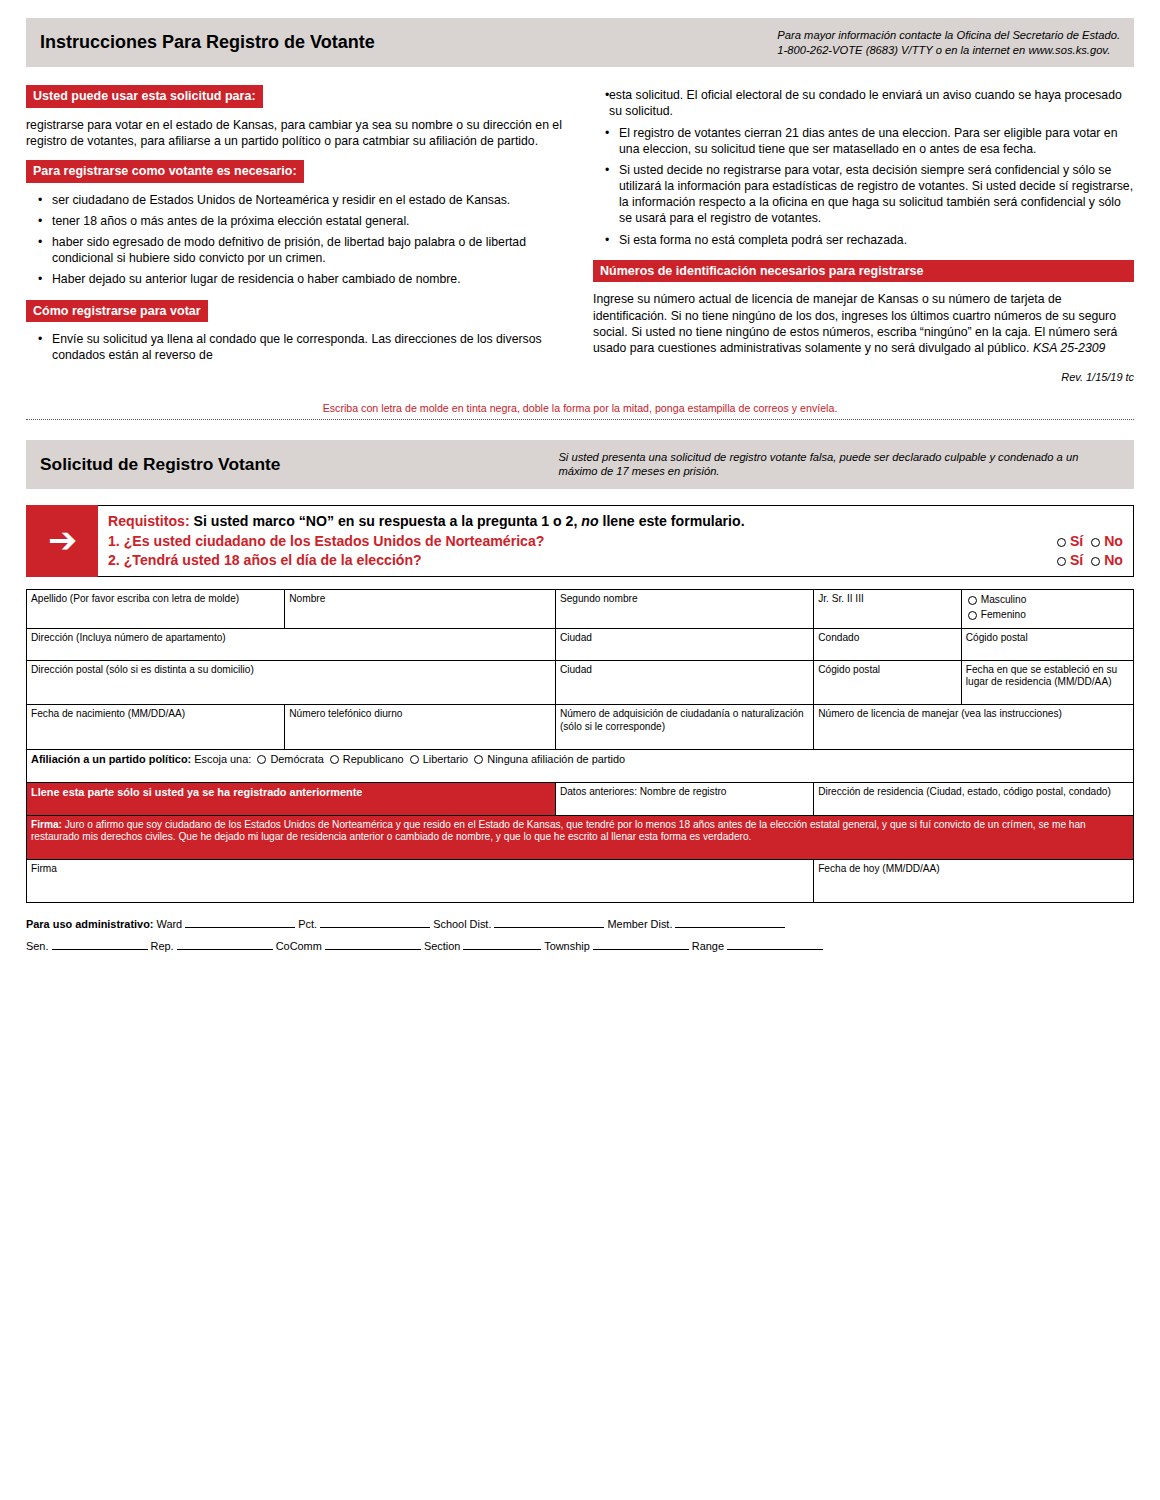Instrucciones Para Registro de Votante
Para mayor información contacte la Oficina del Secretario de Estado.
1-800-262-VOTE (8683) V/TTY o en la internet en www.sos.ks.gov.
Usted puede usar esta solicitud para:
registrarse para votar en el estado de Kansas, para cambiar ya sea su nombre o su dirección en el registro de votantes, para afiliarse a un partido político o para catmbiar su afiliación de partido.
Para registrarse como votante es necesario:
ser ciudadano de Estados Unidos de Norteamérica y residir en el estado de Kansas.
tener 18 años o más antes de la próxima elección estatal general.
haber sido egresado de modo defnitivo de prisión, de libertad bajo palabra o de libertad condicional si hubiere sido convicto por un crimen.
Haber dejado su anterior lugar de residencia o haber cambiado de nombre.
Cómo registrarse para votar
Envíe su solicitud ya llena al condado que le corresponda. Las direcciones de los diversos condados están al reverso de
esta solicitud. El oficial electoral de su condado le enviará un aviso cuando se haya procesado su solicitud.
El registro de votantes cierran 21 dias antes de una eleccion. Para ser eligible para votar en una eleccion, su solicitud tiene que ser matasellado en o antes de esa fecha.
Si usted decide no registrarse para votar, esta decisión siempre será confidencial y sólo se utilizará la información para estadísticas de registro de votantes. Si usted decide sí registrarse, la información respecto a la oficina en que haga su solicitud también será confidencial y sólo se usará para el registro de votantes.
Si esta forma no está completa podrá ser rechazada.
Números de identificación necesarios para registrarse
Ingrese su número actual de licencia de manejar de Kansas o su número de tarjeta de identificación. Si no tiene ningúno de los dos, ingreses los últimos cuartro números de su seguro social. Si usted no tiene ningúno de estos números, escriba “ningúno” en la caja. El número será usado para cuestiones administrativas solamente y no será divulgado al público. KSA 25-2309
Rev. 1/15/19 tc
Escriba con letra de molde en tinta negra, doble la forma por la mitad, ponga estampilla de correos y envíela.
Solicitud de Registro Votante
Si usted presenta una solicitud de registro votante falsa, puede ser declarado culpable y condenado a un máximo de 17 meses en prisión.
➔
Requistitos: Si usted marco “NO” en su respuesta a la pregunta 1 o 2, no llene este formulario.
1. ¿Es usted ciudadano de los Estados Unidos de Norteamérica? Sí No
2. ¿Tendrá usted 18 años el día de la elección? Sí No
| Apellido (Por favor escriba con letra de molde) | Nombre | Segundo nombre | Jr. Sr. II III | Masculino Femenino |
| Dirección (Incluya número de apartamento) | Ciudad | Condado | Cógido postal |
| Dirección postal (sólo si es distinta a su domicilio) | Ciudad | Cógido postal | Fecha en que se estableció en su lugar de residencia (MM/DD/AA) |
| Fecha de nacimiento (MM/DD/AA) | Número telefónico diurno | Número de adquisición de ciudadanía o naturalización (sólo si le corresponde) | Número de licencia de manejar (vea las instrucciones) |
| Afiliación a un partido político: Escoja una: Demócrata Republicano Libertario Ninguna afiliación de partido |
| Llene esta parte sólo si usted ya se ha registrado anteriormente | Datos anteriores: Nombre de registro | Dirección de residencia (Ciudad, estado, código postal, condado) |
| Firma: Juro o afirmo que soy ciudadano de los Estados Unidos de Norteamérica y que resido en el Estado de Kansas, que tendré por lo menos 18 años antes de la elección estatal general, y que si fuí convicto de un crímen, se me han restaurado mis derechos civiles. Que he dejado mi lugar de residencia anterior o cambiado de nombre, y que lo que he escrito al llenar esta forma es verdadero. |
| Firma | Fecha de hoy (MM/DD/AA) |
Para uso administrativo: Ward Pct. School Dist. Member Dist.
Sen. Rep. CoComm Section Township Range